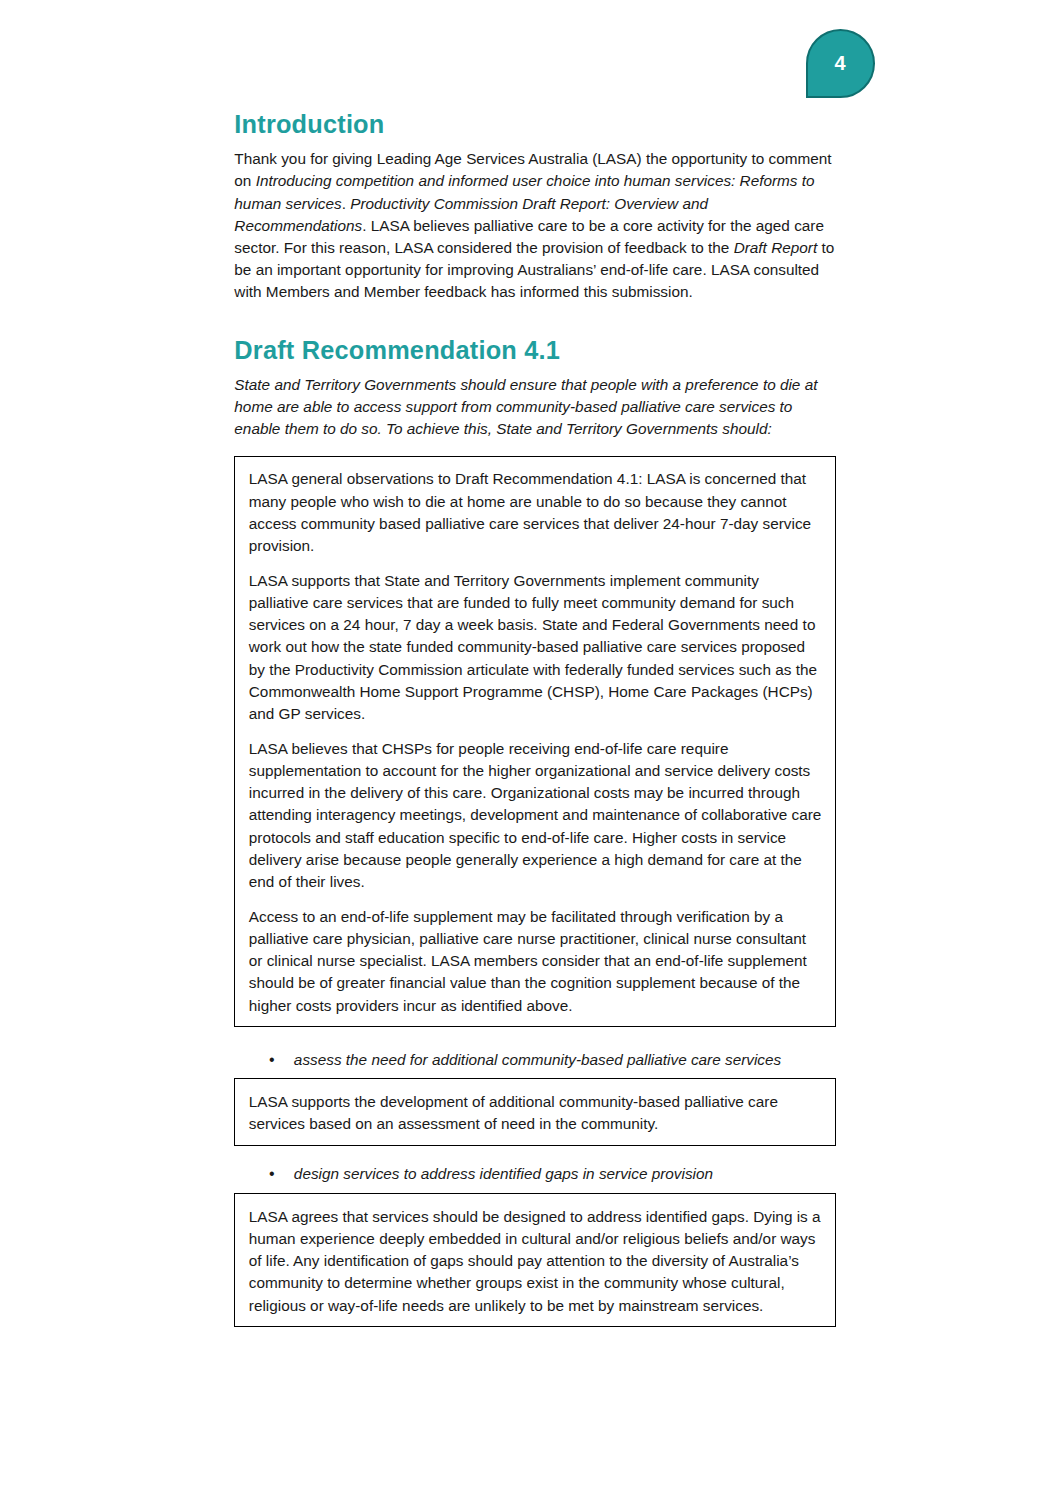4
Introduction
Thank you for giving Leading Age Services Australia (LASA) the opportunity to comment on Introducing competition and informed user choice into human services: Reforms to human services. Productivity Commission Draft Report: Overview and Recommendations. LASA believes palliative care to be a core activity for the aged care sector. For this reason, LASA considered the provision of feedback to the Draft Report to be an important opportunity for improving Australians’ end-of-life care. LASA consulted with Members and Member feedback has informed this submission.
Draft Recommendation 4.1
State and Territory Governments should ensure that people with a preference to die at home are able to access support from community-based palliative care services to enable them to do so. To achieve this, State and Territory Governments should:
LASA general observations to Draft Recommendation 4.1: LASA is concerned that many people who wish to die at home are unable to do so because they cannot access community based palliative care services that deliver 24-hour 7-day service provision.
LASA supports that State and Territory Governments implement community palliative care services that are funded to fully meet community demand for such services on a 24 hour, 7 day a week basis. State and Federal Governments need to work out how the state funded community-based palliative care services proposed by the Productivity Commission articulate with federally funded services such as the Commonwealth Home Support Programme (CHSP), Home Care Packages (HCPs) and GP services.
LASA believes that CHSPs for people receiving end-of-life care require supplementation to account for the higher organizational and service delivery costs incurred in the delivery of this care. Organizational costs may be incurred through attending interagency meetings, development and maintenance of collaborative care protocols and staff education specific to end-of-life care. Higher costs in service delivery arise because people generally experience a high demand for care at the end of their lives.
Access to an end-of-life supplement may be facilitated through verification by a palliative care physician, palliative care nurse practitioner, clinical nurse consultant or clinical nurse specialist. LASA members consider that an end-of-life supplement should be of greater financial value than the cognition supplement because of the higher costs providers incur as identified above.
assess the need for additional community-based palliative care services
LASA supports the development of additional community-based palliative care services based on an assessment of need in the community.
design services to address identified gaps in service provision
LASA agrees that services should be designed to address identified gaps. Dying is a human experience deeply embedded in cultural and/or religious beliefs and/or ways of life. Any identification of gaps should pay attention to the diversity of Australia’s community to determine whether groups exist in the community whose cultural, religious or way-of-life needs are unlikely to be met by mainstream services.